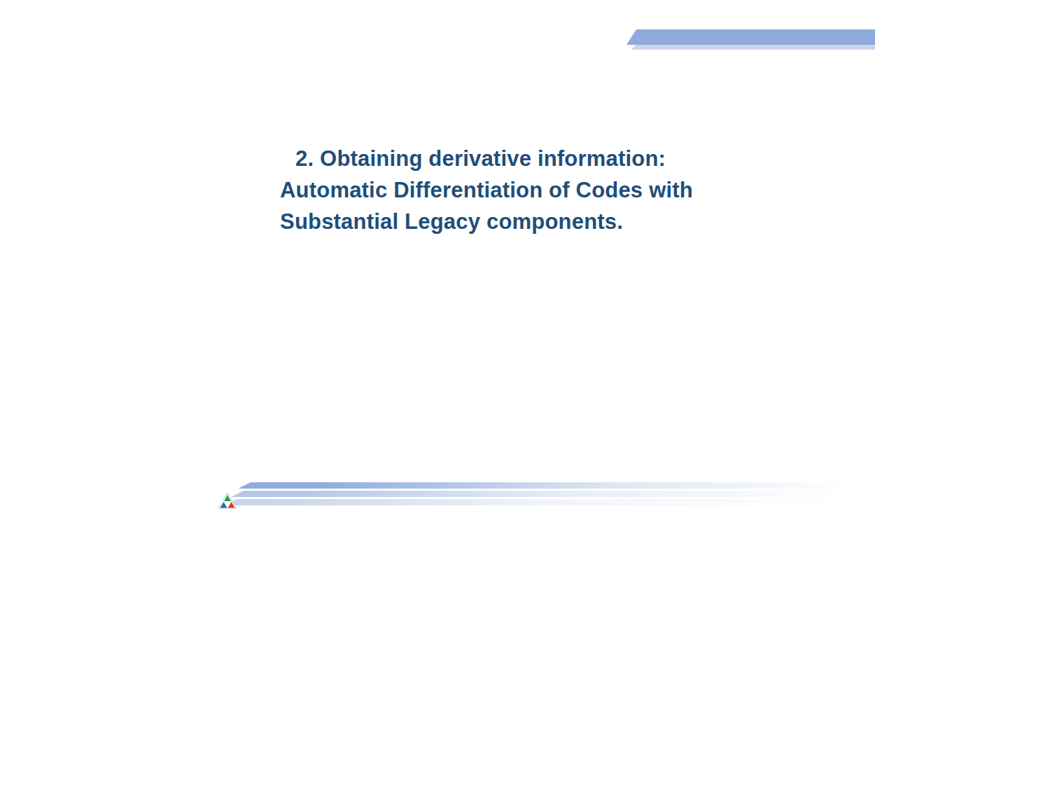2. Obtaining derivative information:
Automatic Differentiation of Codes with
Substantial Legacy components.